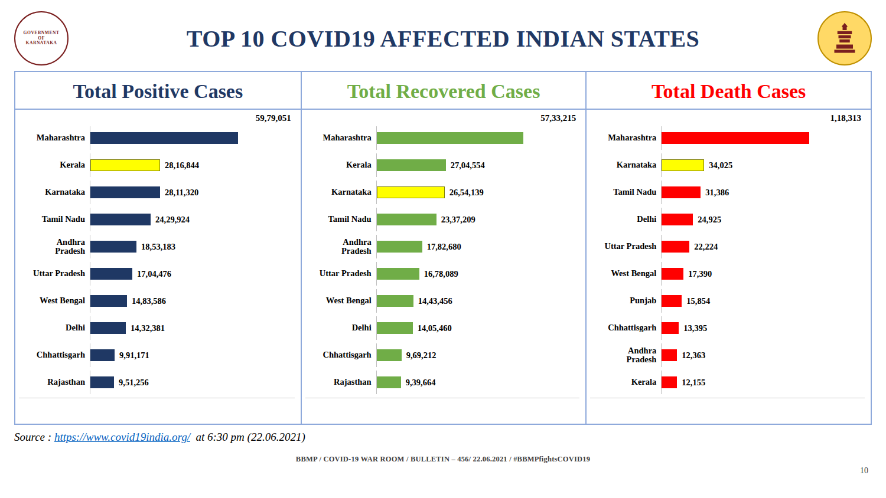GOVERNMENT
OF
KARNATAKA
TOP 10 COVID19 AFFECTED INDIAN STATES
Total Positive Cases
59,79,051
Maharashtra
Kerala
28,16,844
Karnataka
28,11,320
Tamil Nadu
24,29,924
Andhra
Pradesh
18,53,183
Uttar Pradesh
17,04,476
West Bengal
14,83,586
Delhi
14,32,381
Chhattisgarh
9,91,171
Rajasthan
9,51,256
Total Recovered Cases
57,33,215
Maharashtra
Kerala
27,04,554
Karnataka
26,54,139
Tamil Nadu
23,37,209
Andhra
Pradesh
17,82,680
Uttar Pradesh
16,78,089
West Bengal
14,43,456
Delhi
14,05,460
Chhattisgarh
9,69,212
Rajasthan
9,39,664
Total Death Cases
1,18,313
Maharashtra
Karnataka
34,025
Tamil Nadu
31,386
Delhi
24,925
Uttar Pradesh
22,224
West Bengal
17,390
Punjab
15,854
Chhattisgarh
13,395
Andhra
Pradesh
12,363
Kerala
12,155
Source : https://www.covid19india.org/ at 6:30 pm (22.06.2021)
10
BBMP / COVID-19 WAR ROOM / BULLETIN – 456/ 22.06.2021 / #BBMPfightsCOVID19